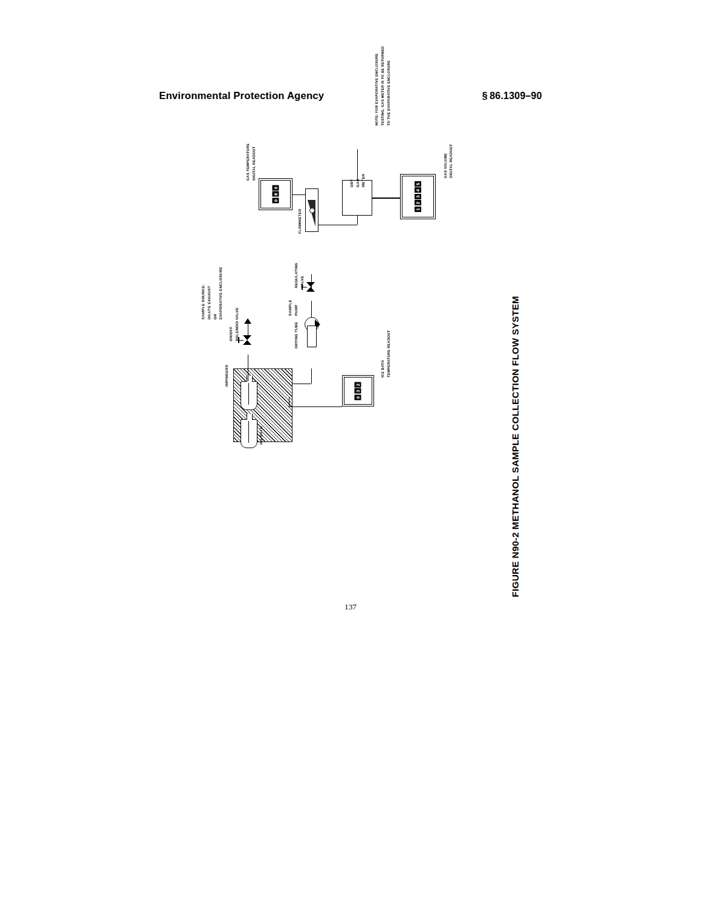Environmental Protection Agency § 86.1309–90
FIGURE N90-2 METHANOL SAMPLE COLLECTION FLOW SYSTEM
NOTE: FOR EVAPORATIVE ENCLOSURE
TESTING, GAS METER IS TO BE RETURNED
TO THE EVAPORATIVE ENCLOSURE
DRY
GAS
METER
1
2
3
4
5
GAS VOLUME
DIGITAL READOUT
0
8
0
GAS TEMPERATURE
DIGITAL READOUT
FLOWMETER
REGULATING
VALVE
SAMPLE
PUMP
DRYING TUBE
IMPINGERS
ICE BATH
0
3
2
ICE BATH
TEMPERATURE READOUT
ON/OFF
SOLENOID VALVE
SAMPLE SOURCE:
DILUTE EXHAUST
OR
EVAPORATIVE ENCLOSURE
137